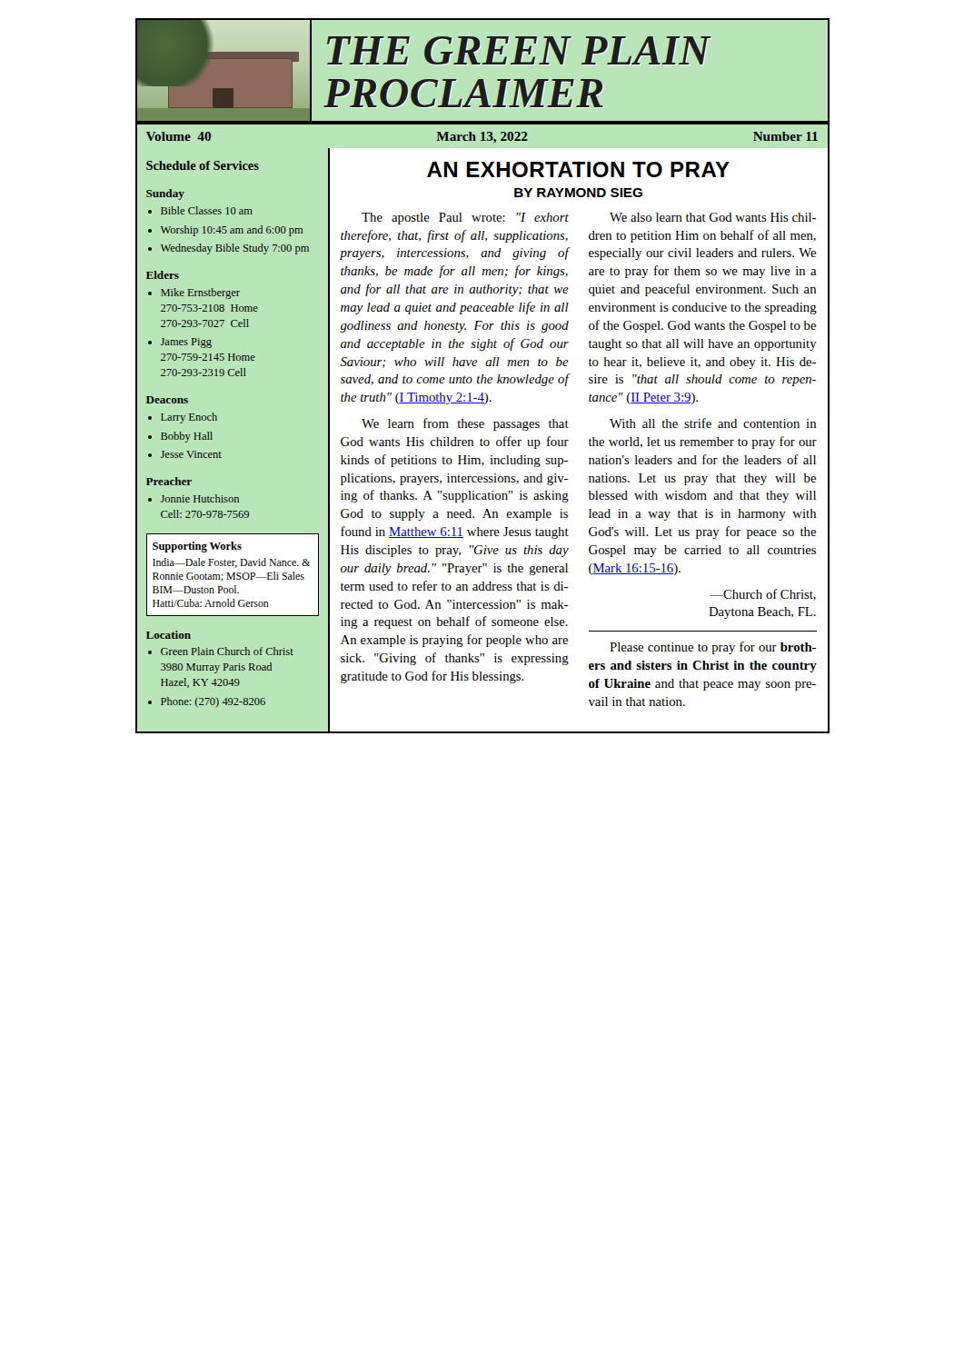THE GREEN PLAIN
PROCLAIMER
Volume 40 March 13, 2022 Number 11
Schedule of Services
Sunday
Bible Classes 10 am
Worship 10:45 am and 6:00 pm
Wednesday Bible Study 7:00 pm
Elders
Mike Ernstberger
270-753-2108 Home
270-293-7027 Cell
James Pigg
270-759-2145 Home
270-293-2319 Cell
Deacons
Larry Enoch
Bobby Hall
Jesse Vincent
Preacher
Jonnie Hutchison
Cell: 270-978-7569
Supporting Works
India—Dale Foster, David Nance. & Ronnie Gootam; MSOP—Eli Sales
BIM—Duston Pool.
Hatti/Cuba: Arnold Gerson
Location
Green Plain Church of Christ
3980 Murray Paris Road
Hazel, KY 42049
Phone: (270) 492-8206
AN EXHORTATION TO PRAY
BY RAYMOND SIEG
The apostle Paul wrote: "I exhort therefore, that, first of all, supplications, prayers, intercessions, and giving of thanks, be made for all men; for kings, and for all that are in authority; that we may lead a quiet and peaceable life in all godliness and honesty. For this is good and acceptable in the sight of God our Saviour; who will have all men to be saved, and to come unto the knowledge of the truth" (I Timothy 2:1-4).
We learn from these passages that God wants His children to offer up four kinds of petitions to Him, including supplications, prayers, intercessions, and giving of thanks. A "supplication" is asking God to supply a need. An example is found in Matthew 6:11 where Jesus taught His disciples to pray, "Give us this day our daily bread." "Prayer" is the general term used to refer to an address that is directed to God. An "intercession" is making a request on behalf of someone else. An example is praying for people who are sick. "Giving of thanks" is expressing gratitude to God for His blessings.
We also learn that God wants His children to petition Him on behalf of all men, especially our civil leaders and rulers. We are to pray for them so we may live in a quiet and peaceful environment. Such an environment is conducive to the spreading of the Gospel. God wants the Gospel to be taught so that all will have an opportunity to hear it, believe it, and obey it. His desire is "that all should come to repentance" (II Peter 3:9).
With all the strife and contention in the world, let us remember to pray for our nation's leaders and for the leaders of all nations. Let us pray that they will be blessed with wisdom and that they will lead in a way that is in harmony with God's will. Let us pray for peace so the Gospel may be carried to all countries (Mark 16:15-16).
—Church of Christ,
Daytona Beach, FL.
Please continue to pray for our brothers and sisters in Christ in the country of Ukraine and that peace may soon prevail in that nation.